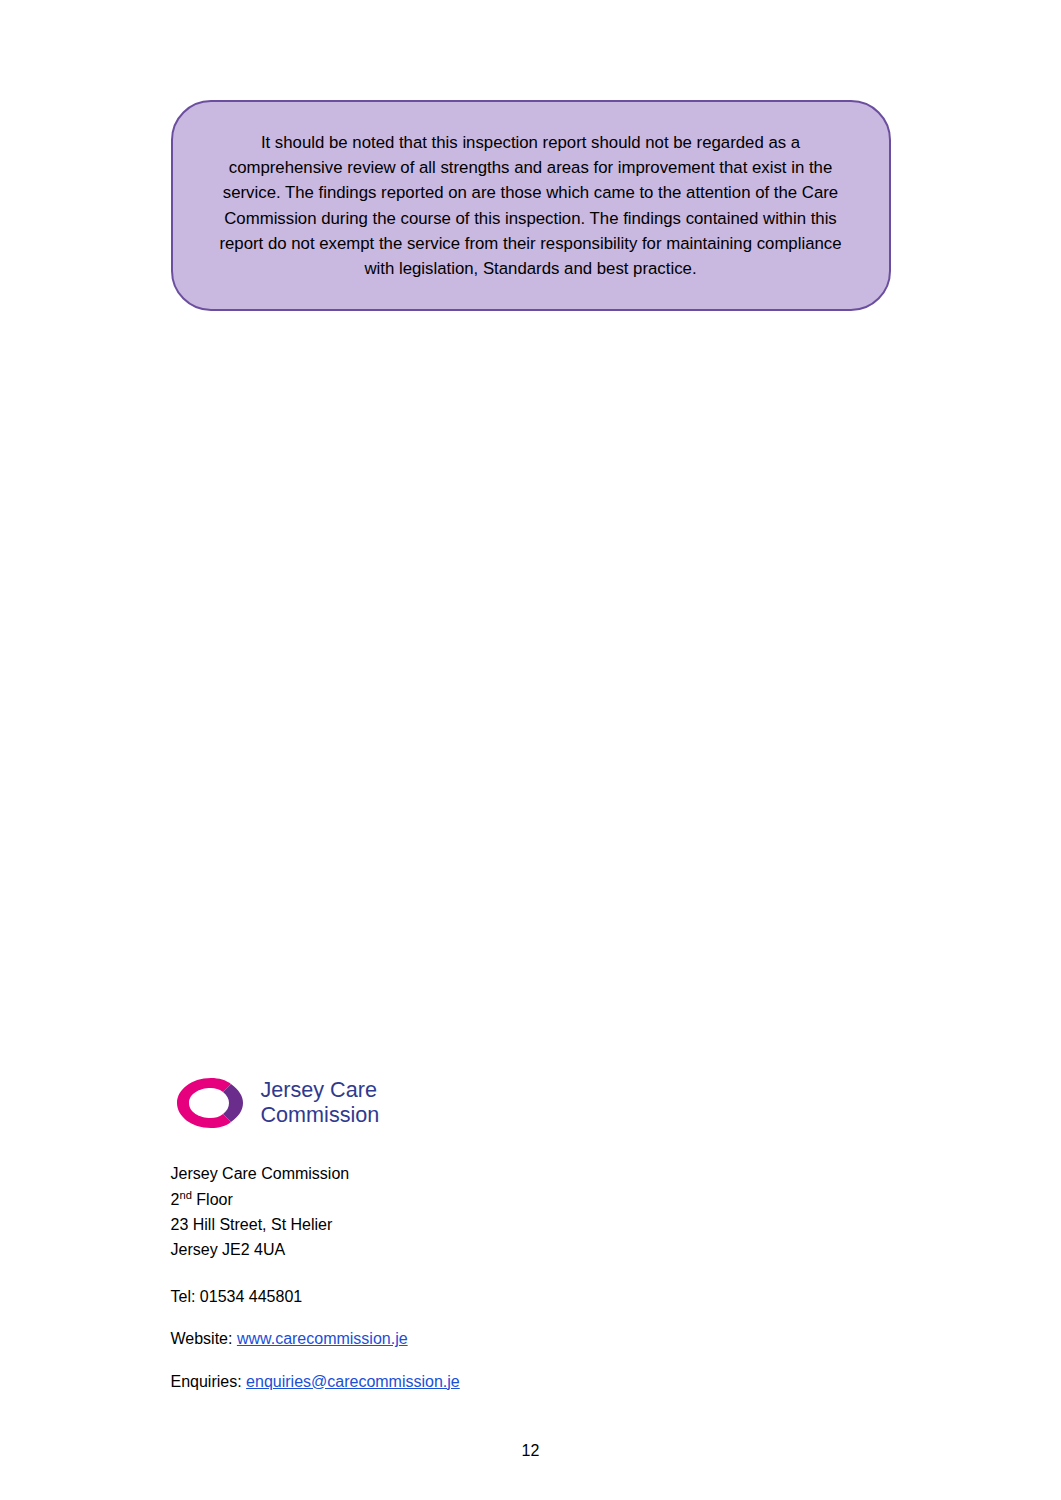It should be noted that this inspection report should not be regarded as a comprehensive review of all strengths and areas for improvement that exist in the service. The findings reported on are those which came to the attention of the Care Commission during the course of this inspection. The findings contained within this report do not exempt the service from their responsibility for maintaining compliance with legislation, Standards and best practice.
Jersey Care
Commission
Jersey Care Commission
2nd Floor
23 Hill Street, St Helier
Jersey JE2 4UA
Tel: 01534 445801
Website: www.carecommission.je
Enquiries: enquiries@carecommission.je
12